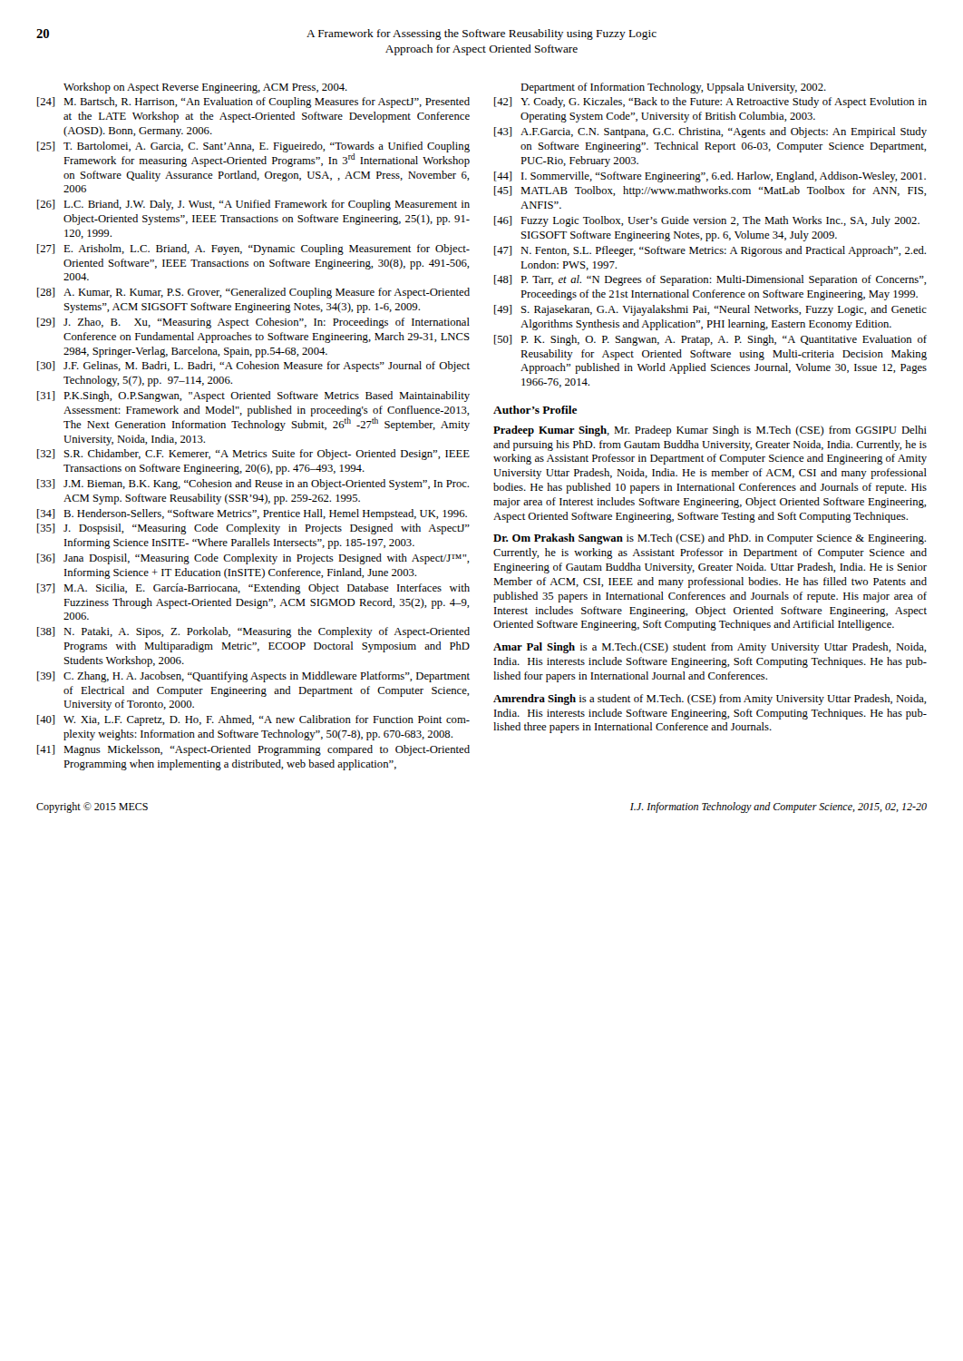20
A Framework for Assessing the Software Reusability using Fuzzy Logic
Approach for Aspect Oriented Software
Workshop on Aspect Reverse Engineering, ACM Press, 2004.
[24] M. Bartsch, R. Harrison, “An Evaluation of Coupling Measures for AspectJ”, Presented at the LATE Workshop at the Aspect-Oriented Software Development Conference (AOSD). Bonn, Germany. 2006.
[25] T. Bartolomei, A. Garcia, C. Sant’Anna, E. Figueiredo, “Towards a Unified Coupling Framework for measuring Aspect-Oriented Programs”, In 3rd International Workshop on Software Quality Assurance Portland, Oregon, USA, , ACM Press, November 6, 2006
[26] L.C. Briand, J.W. Daly, J. Wust, “A Unified Framework for Coupling Measurement in Object-Oriented Systems”, IEEE Transactions on Software Engineering, 25(1), pp. 91-120, 1999.
[27] E. Arisholm, L.C. Briand, A. Føyen, “Dynamic Coupling Measurement for Object-Oriented Software”, IEEE Transactions on Software Engineering, 30(8), pp. 491-506, 2004.
[28] A. Kumar, R. Kumar, P.S. Grover, “Generalized Coupling Measure for Aspect-Oriented Systems”, ACM SIGSOFT Software Engineering Notes, 34(3), pp. 1-6, 2009.
[29] J. Zhao, B. Xu, “Measuring Aspect Cohesion”, In: Proceedings of International Conference on Fundamental Approaches to Software Engineering, March 29-31, LNCS 2984, Springer-Verlag, Barcelona, Spain, pp.54-68, 2004.
[30] J.F. Gelinas, M. Badri, L. Badri, “A Cohesion Measure for Aspects” Journal of Object Technology, 5(7), pp. 97–114, 2006.
[31] P.K.Singh, O.P.Sangwan, "Aspect Oriented Software Metrics Based Maintainability Assessment: Framework and Model", published in proceeding's of Confluence-2013, The Next Generation Information Technology Submit, 26th -27th September, Amity University, Noida, India, 2013.
[32] S.R. Chidamber, C.F. Kemerer, “A Metrics Suite for Object- Oriented Design”, IEEE Transactions on Software Engineering, 20(6), pp. 476–493, 1994.
[33] J.M. Bieman, B.K. Kang, “Cohesion and Reuse in an Object-Oriented System”, In Proc. ACM Symp. Software Reusability (SSR’94), pp. 259-262. 1995.
[34] B. Henderson-Sellers, “Software Metrics”, Prentice Hall, Hemel Hempstead, UK, 1996.
[35] J. Dospsisil, “Measuring Code Complexity in Projects Designed with AspectJ” Informing Science InSITE- “Where Parallels Intersects”, pp. 185-197, 2003.
[36] Jana Dospisil, “Measuring Code Complexity in Projects Designed with Aspect/J™", Informing Science + IT Education (InSITE) Conference, Finland, June 2003.
[37] M.A. Sicilia, E. García-Barriocana, “Extending Object Database Interfaces with Fuzziness Through Aspect-Oriented Design”, ACM SIGMOD Record, 35(2), pp. 4–9, 2006.
[38] N. Pataki, A. Sipos, Z. Porkolab, “Measuring the Complexity of Aspect-Oriented Programs with Multiparadigm Metric”, ECOOP Doctoral Symposium and PhD Students Workshop, 2006.
[39] C. Zhang, H. A. Jacobsen, “Quantifying Aspects in Middleware Platforms”, Department of Electrical and Computer Engineering and Department of Computer Science, University of Toronto, 2000.
[40] W. Xia, L.F. Capretz, D. Ho, F. Ahmed, “A new Calibration for Function Point complexity weights: Information and Software Technology”, 50(7-8), pp. 670-683, 2008.
[41] Magnus Mickelsson, “Aspect-Oriented Programming compared to Object-Oriented Programming when implementing a distributed, web based application”,
Department of Information Technology, Uppsala University, 2002.
[42] Y. Coady, G. Kiczales, “Back to the Future: A Retroactive Study of Aspect Evolution in Operating System Code”, University of British Columbia, 2003.
[43] A.F.Garcia, C.N. Santpana, G.C. Christina, “Agents and Objects: An Empirical Study on Software Engineering”. Technical Report 06-03, Computer Science Department, PUC-Rio, February 2003.
[44] I. Sommerville, “Software Engineering”, 6.ed. Harlow, England, Addison-Wesley, 2001.
[45] MATLAB Toolbox, http://www.mathworks.com “MatLab Toolbox for ANN, FIS, ANFIS”.
[46] Fuzzy Logic Toolbox, User’s Guide version 2, The Math Works Inc., SA, July 2002. SIGSOFT Software Engineering Notes, pp. 6, Volume 34, July 2009.
[47] N. Fenton, S.L. Pfleeger, “Software Metrics: A Rigorous and Practical Approach”, 2.ed. London: PWS, 1997.
[48] P. Tarr, et al. “N Degrees of Separation: Multi-Dimensional Separation of Concerns”, Proceedings of the 21st International Conference on Software Engineering, May 1999.
[49] S. Rajasekaran, G.A. Vijayalakshmi Pai, “Neural Networks, Fuzzy Logic, and Genetic Algorithms Synthesis and Application”, PHI learning, Eastern Economy Edition.
[50] P. K. Singh, O. P. Sangwan, A. Pratap, A. P. Singh, “A Quantitative Evaluation of Reusability for Aspect Oriented Software using Multi-criteria Decision Making Approach” published in World Applied Sciences Journal, Volume 30, Issue 12, Pages 1966-76, 2014.
Author’s Profile
Pradeep Kumar Singh, Mr. Pradeep Kumar Singh is M.Tech (CSE) from GGSIPU Delhi and pursuing his PhD. from Gautam Buddha University, Greater Noida, India. Currently, he is working as Assistant Professor in Department of Computer Science and Engineering of Amity University Uttar Pradesh, Noida, India. He is member of ACM, CSI and many professional bodies. He has published 10 papers in International Conferences and Journals of repute. His major area of Interest includes Software Engineering, Object Oriented Software Engineering, Aspect Oriented Software Engineering, Software Testing and Soft Computing Techniques.
Dr. Om Prakash Sangwan is M.Tech (CSE) and PhD. in Computer Science & Engineering. Currently, he is working as Assistant Professor in Department of Computer Science and Engineering of Gautam Buddha University, Greater Noida. Uttar Pradesh, India. He is Senior Member of ACM, CSI, IEEE and many professional bodies. He has filled two Patents and published 35 papers in International Conferences and Journals of repute. His major area of Interest includes Software Engineering, Object Oriented Software Engineering, Aspect Oriented Software Engineering, Soft Computing Techniques and Artificial Intelligence.
Amar Pal Singh is a M.Tech.(CSE) student from Amity University Uttar Pradesh, Noida, India. His interests include Software Engineering, Soft Computing Techniques. He has published four papers in International Journal and Conferences.
Amrendra Singh is a student of M.Tech. (CSE) from Amity University Uttar Pradesh, Noida, India. His interests include Software Engineering, Soft Computing Techniques. He has published three papers in International Conference and Journals.
Copyright © 2015 MECS
I.J. Information Technology and Computer Science, 2015, 02, 12-20